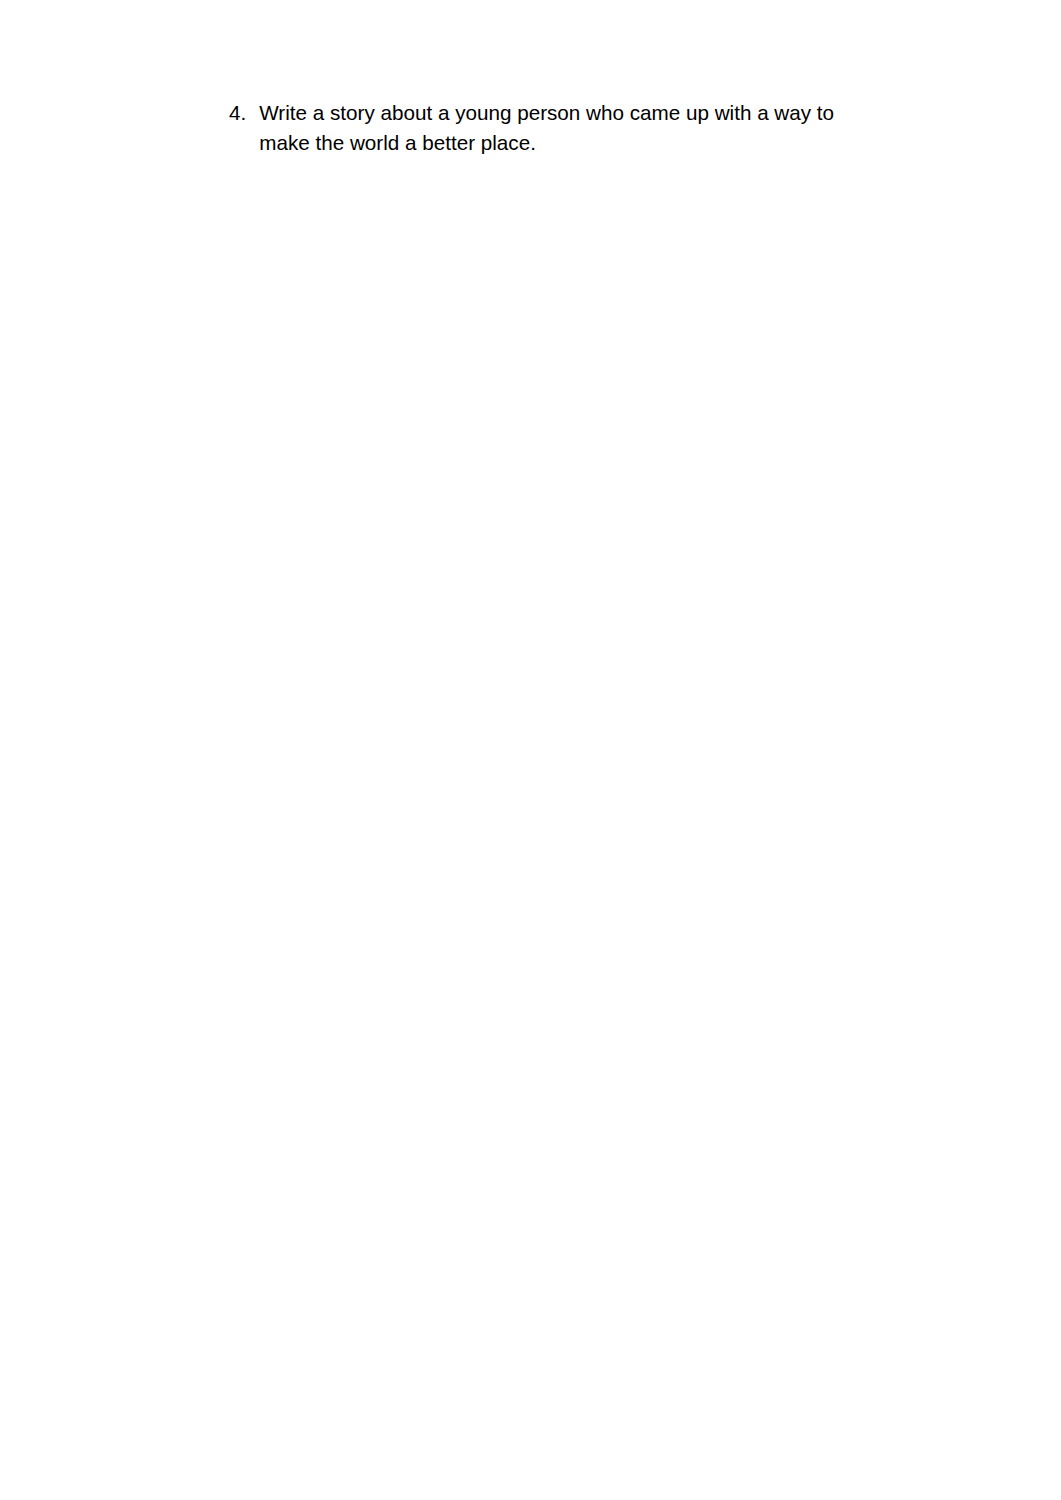Write a story about a young person who came up with a way to make the world a better place.